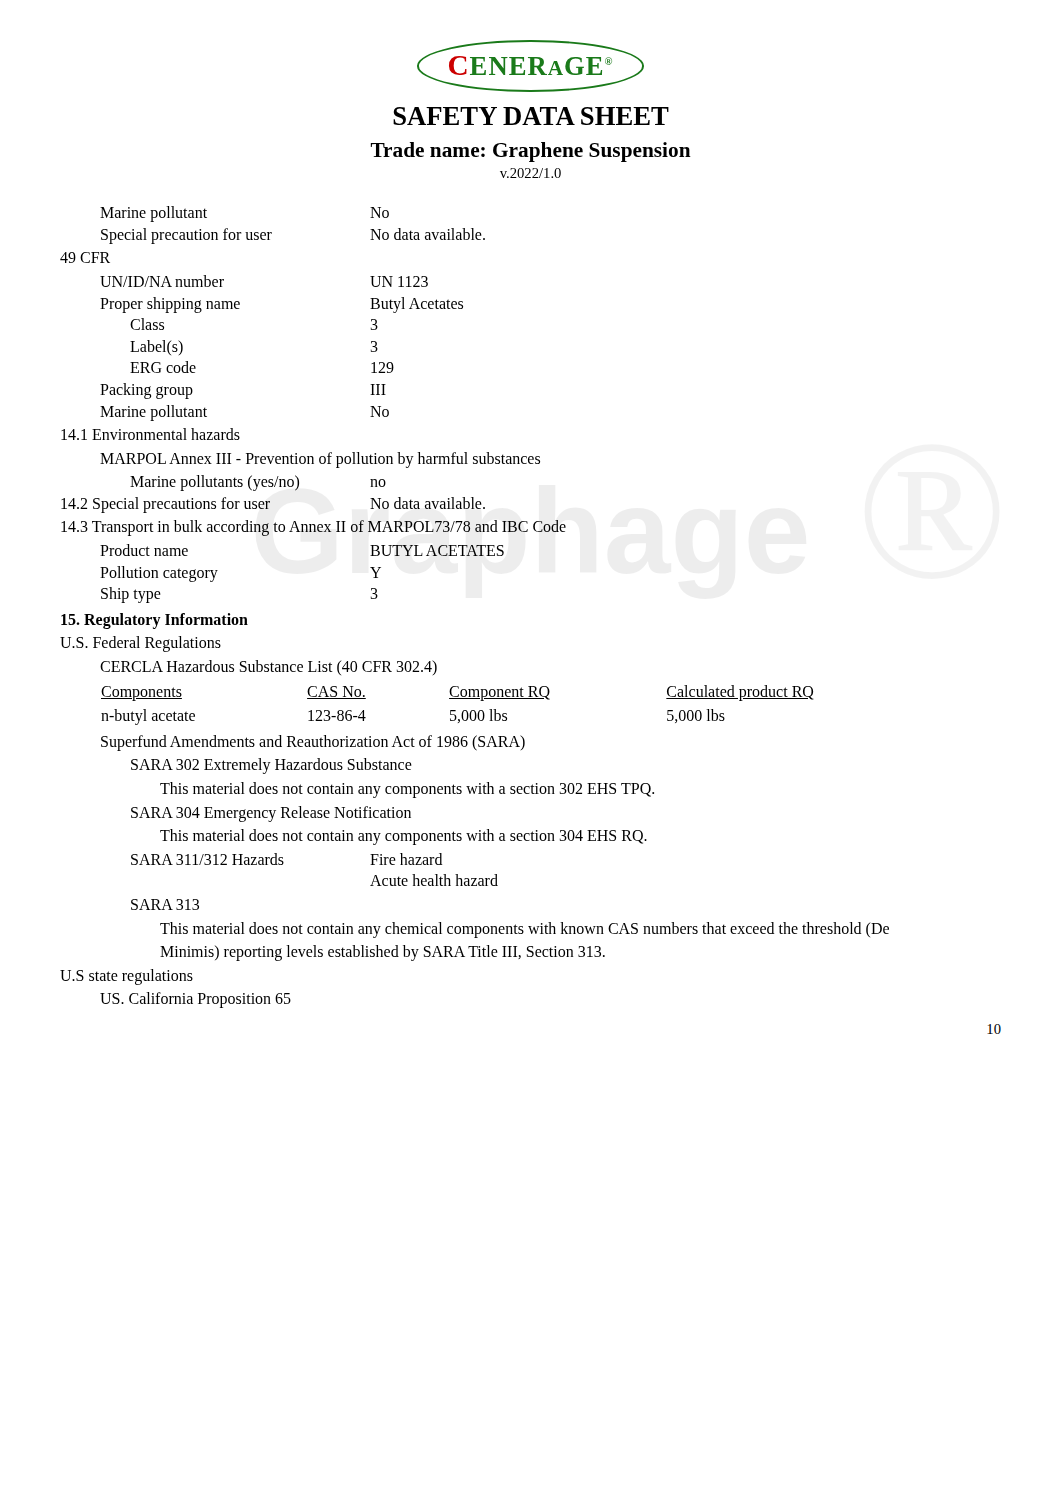Graphage
®
CENERAGE®
SAFETY DATA SHEET
Trade name: Graphene Suspension
v.2022/1.0
Marine pollutant
No
Special precaution for user
No data available.
49 CFR
UN/ID/NA number
UN 1123
Proper shipping name
Butyl Acetates
Class
3
Label(s)
3
ERG code
129
Packing group
III
Marine pollutant
No
14.1 Environmental hazards
MARPOL Annex III - Prevention of pollution by harmful substances
Marine pollutants (yes/no)
no
14.2 Special precautions for user
No data available.
14.3 Transport in bulk according to Annex II of MARPOL73/78 and IBC Code
Product name
BUTYL ACETATES
Pollution category
Y
Ship type
3
15. Regulatory Information
U.S. Federal Regulations
CERCLA Hazardous Substance List (40 CFR 302.4)
| Components | CAS No. | Component RQ | Calculated product RQ |
| --- | --- | --- | --- |
| n-butyl acetate | 123-86-4 | 5,000 lbs | 5,000 lbs |
Superfund Amendments and Reauthorization Act of 1986 (SARA)
SARA 302 Extremely Hazardous Substance
This material does not contain any components with a section 302 EHS TPQ.
SARA 304 Emergency Release Notification
This material does not contain any components with a section 304 EHS RQ.
SARA 311/312 Hazards
Fire hazard
Acute health hazard
SARA 313
This material does not contain any chemical components with known CAS numbers that exceed the threshold (De
Minimis) reporting levels established by SARA Title III, Section 313.
U.S state regulations
US. California Proposition 65
10